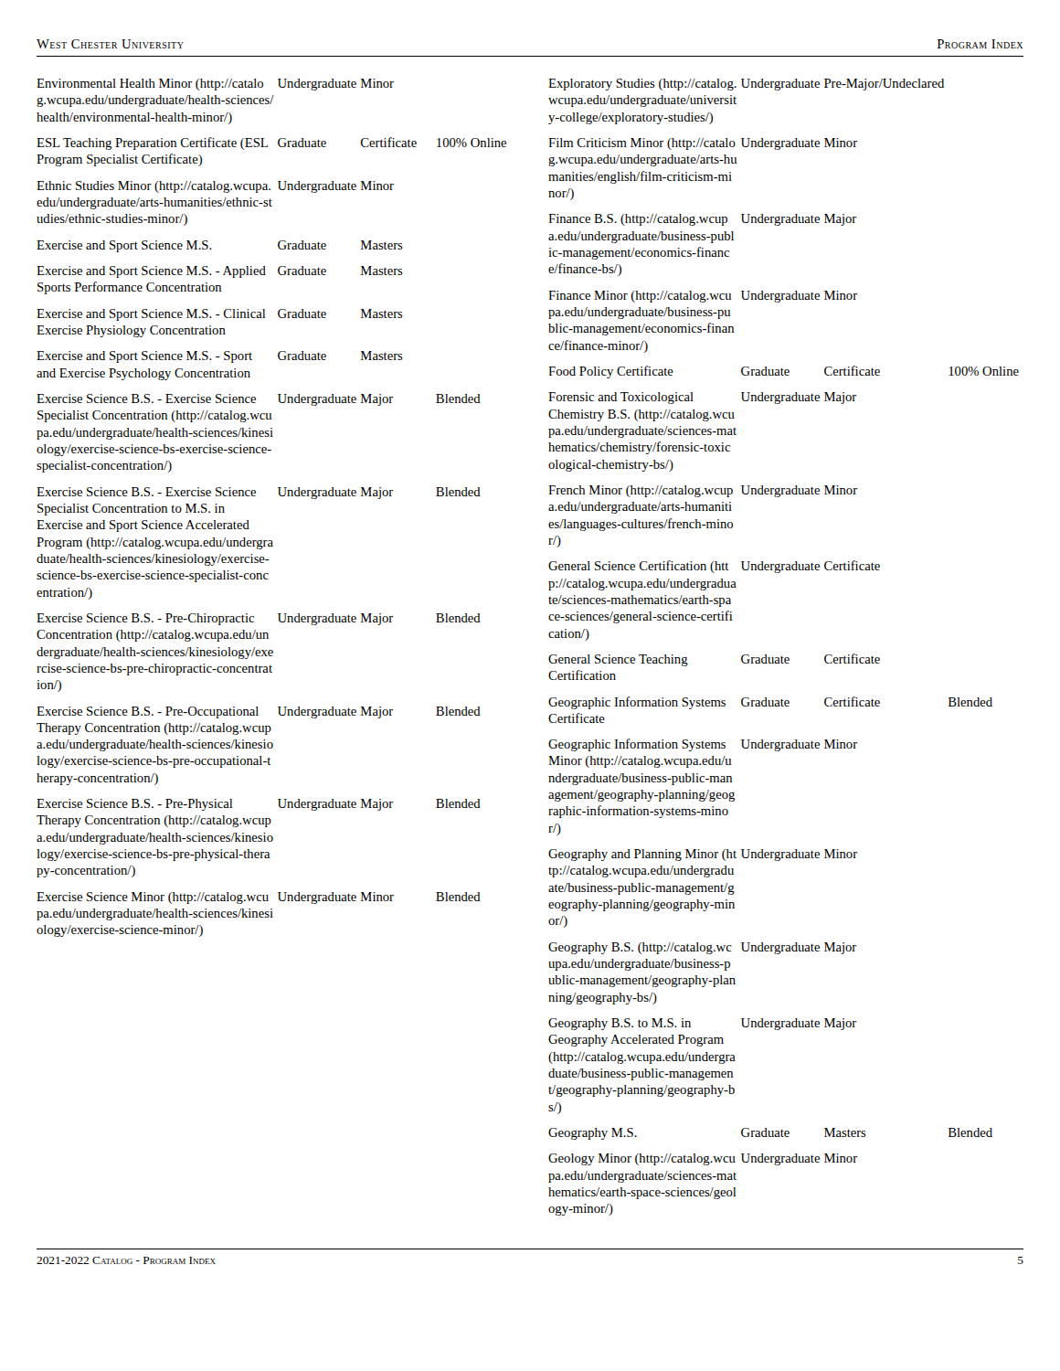West Chester University
Program Index
| Environmental Health Minor ( http://catalog.wcupa.edu/undergraduate/health-sciences/health/environmental-health-minor/ ) | Undergraduate | Minor | |
| ESL Teaching Preparation Certificate (ESL Program Specialist Certificate) | Graduate | Certificate | 100% Online |
| Ethnic Studies Minor ( http://catalog.wcupa.edu/undergraduate/arts-humanities/ethnic-studies/ethnic-studies-minor/ ) | Undergraduate | Minor | |
| Exercise and Sport Science M.S. | Graduate | Masters | |
| Exercise and Sport Science M.S. - Applied Sports Performance Concentration | Graduate | Masters | |
| Exercise and Sport Science M.S. - Clinical Exercise Physiology Concentration | Graduate | Masters | |
| Exercise and Sport Science M.S. - Sport and Exercise Psychology Concentration | Graduate | Masters | |
| Exercise Science B.S. - Exercise Science Specialist Concentration ( http://catalog.wcupa.edu/undergraduate/health-sciences/kinesiology/exercise-science-bs-exercise-science-specialist-concentration/ ) | Undergraduate | Major | Blended |
| Exercise Science B.S. - Exercise Science Specialist Concentration to M.S. in Exercise and Sport Science Accelerated Program ( http://catalog.wcupa.edu/undergraduate/health-sciences/kinesiology/exercise-science-bs-exercise-science-specialist-concentration/ ) | Undergraduate | Major | Blended |
| Exercise Science B.S. - Pre-Chiropractic Concentration ( http://catalog.wcupa.edu/undergraduate/health-sciences/kinesiology/exercise-science-bs-pre-chiropractic-concentration/ ) | Undergraduate | Major | Blended |
| Exercise Science B.S. - Pre-Occupational Therapy Concentration ( http://catalog.wcupa.edu/undergraduate/health-sciences/kinesiology/exercise-science-bs-pre-occupational-therapy-concentration/ ) | Undergraduate | Major | Blended |
| Exercise Science B.S. - Pre-Physical Therapy Concentration ( http://catalog.wcupa.edu/undergraduate/health-sciences/kinesiology/exercise-science-bs-pre-physical-therapy-concentration/ ) | Undergraduate | Major | Blended |
| Exercise Science Minor ( http://catalog.wcupa.edu/undergraduate/health-sciences/kinesiology/exercise-science-minor/ ) | Undergraduate | Minor | Blended |
| Exploratory Studies ( http://catalog.wcupa.edu/undergraduate/university-college/exploratory-studies/ ) | Undergraduate | Pre-Major/Undeclared | |
| Film Criticism Minor ( http://catalog.wcupa.edu/undergraduate/arts-humanities/english/film-criticism-minor/ ) | Undergraduate | Minor | |
| Finance B.S. ( http://catalog.wcupa.edu/undergraduate/business-public-management/economics-finance/finance-bs/ ) | Undergraduate | Major | |
| Finance Minor ( http://catalog.wcupa.edu/undergraduate/business-public-management/economics-finance/finance-minor/ ) | Undergraduate | Minor | |
| Food Policy Certificate | Graduate | Certificate | 100% Online |
| Forensic and Toxicological Chemistry B.S. ( http://catalog.wcupa.edu/undergraduate/sciences-mathematics/chemistry/forensic-toxicological-chemistry-bs/ ) | Undergraduate | Major | |
| French Minor ( http://catalog.wcupa.edu/undergraduate/arts-humanities/languages-cultures/french-minor/ ) | Undergraduate | Minor | |
| General Science Certification ( http://catalog.wcupa.edu/undergraduate/sciences-mathematics/earth-space-sciences/general-science-certification/ ) | Undergraduate | Certificate | |
| General Science Teaching Certification | Graduate | Certificate | |
| Geographic Information Systems Certificate | Graduate | Certificate | Blended |
| Geographic Information Systems Minor ( http://catalog.wcupa.edu/undergraduate/business-public-management/geography-planning/geographic-information-systems-minor/ ) | Undergraduate | Minor | |
| Geography and Planning Minor ( http://catalog.wcupa.edu/undergraduate/business-public-management/geography-planning/geography-minor/ ) | Undergraduate | Minor | |
| Geography B.S. ( http://catalog.wcupa.edu/undergraduate/business-public-management/geography-planning/geography-bs/ ) | Undergraduate | Major | |
| Geography B.S. to M.S. in Geography Accelerated Program ( http://catalog.wcupa.edu/undergraduate/business-public-management/geography-planning/geography-bs/ ) | Undergraduate | Major | |
| Geography M.S. | Graduate | Masters | Blended |
| Geology Minor ( http://catalog.wcupa.edu/undergraduate/sciences-mathematics/earth-space-sciences/geology-minor/ ) | Undergraduate | Minor | |
2021-2022 Catalog - Program Index
5